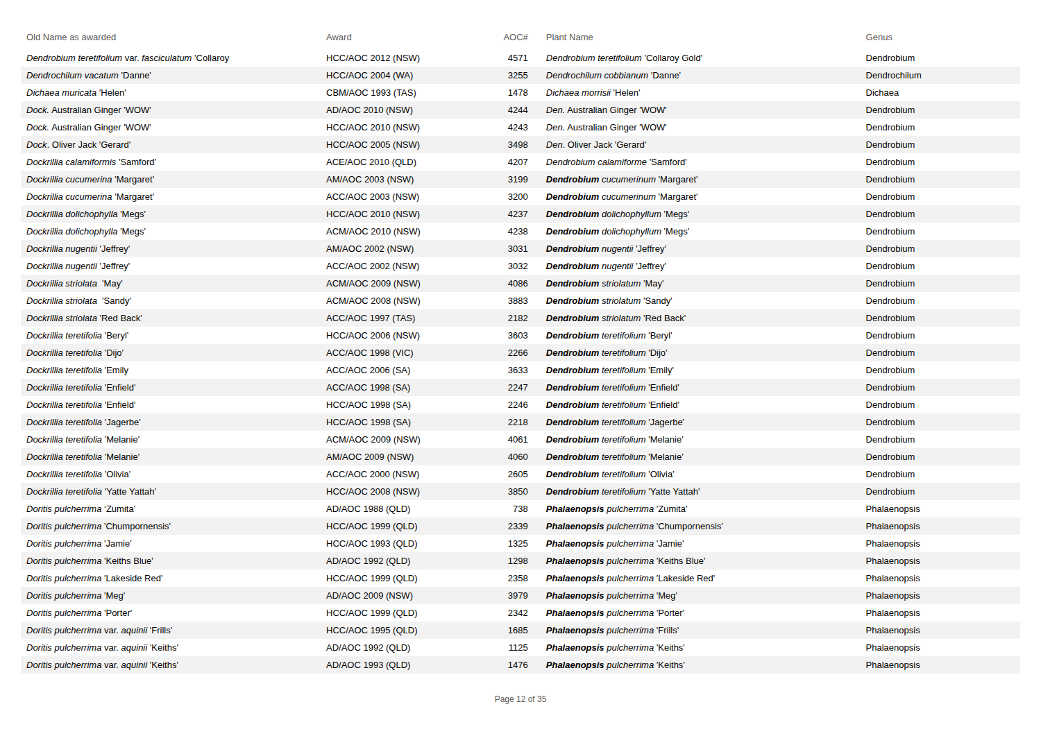| Old Name as awarded | Award | AOC# | Plant Name | Genus |
| --- | --- | --- | --- | --- |
| Dendrobium teretifolium var. fasciculatum 'Collaroy | HCC/AOC 2012 (NSW) | 4571 | Dendrobium teretifolium 'Collaroy Gold' | Dendrobium |
| Dendrochilum vacatum 'Danne' | HCC/AOC 2004 (WA) | 3255 | Dendrochilum cobbianum 'Danne' | Dendrochilum |
| Dichaea muricata 'Helen' | CBM/AOC 1993 (TAS) | 1478 | Dichaea morrisii 'Helen' | Dichaea |
| Dock. Australian Ginger 'WOW' | AD/AOC 2010 (NSW) | 4244 | Den. Australian Ginger 'WOW' | Dendrobium |
| Dock. Australian Ginger 'WOW' | HCC/AOC 2010 (NSW) | 4243 | Den. Australian Ginger 'WOW' | Dendrobium |
| Dock . Oliver Jack 'Gerard' | HCC/AOC 2005 (NSW) | 3498 | Den . Oliver Jack 'Gerard' | Dendrobium |
| Dockrillia calamiformis 'Samford' | ACE/AOC 2010 (QLD) | 4207 | Dendrobium calamiforme 'Samford' | Dendrobium |
| Dockrillia cucumerina 'Margaret' | AM/AOC 2003 (NSW) | 3199 | Dendrobium cucumerinum 'Margaret' | Dendrobium |
| Dockrillia cucumerina 'Margaret' | ACC/AOC 2003 (NSW) | 3200 | Dendrobium cucumerinum 'Margaret' | Dendrobium |
| Dockrillia dolichophylla 'Megs' | HCC/AOC 2010 (NSW) | 4237 | Dendrobium dolichophyllum 'Megs' | Dendrobium |
| Dockrillia dolichophylla 'Megs' | ACM/AOC 2010 (NSW) | 4238 | Dendrobium dolichophyllum 'Megs' | Dendrobium |
| Dockrillia nugentii 'Jeffrey' | AM/AOC 2002 (NSW) | 3031 | Dendrobium nugentii 'Jeffrey' | Dendrobium |
| Dockrillia nugentii 'Jeffrey' | ACC/AOC 2002 (NSW) | 3032 | Dendrobium nugentii 'Jeffrey' | Dendrobium |
| Dockrillia striolata 'May' | ACM/AOC 2009 (NSW) | 4086 | Dendrobium striolatum 'May' | Dendrobium |
| Dockrillia striolata 'Sandy' | ACM/AOC 2008 (NSW) | 3883 | Dendrobium striolatum 'Sandy' | Dendrobium |
| Dockrillia striolata 'Red Back' | ACC/AOC 1997 (TAS) | 2182 | Dendrobium striolatum 'Red Back' | Dendrobium |
| Dockrillia teretifolia 'Beryl' | HCC/AOC 2006 (NSW) | 3603 | Dendrobium teretifolium 'Beryl' | Dendrobium |
| Dockrillia teretifolia 'Dijo' | ACC/AOC 1998 (VIC) | 2266 | Dendrobium teretifolium 'Dijo' | Dendrobium |
| Dockrillia teretifolia 'Emily | ACC/AOC 2006 (SA) | 3633 | Dendrobium teretifolium 'Emily' | Dendrobium |
| Dockrillia teretifolia 'Enfield' | ACC/AOC 1998 (SA) | 2247 | Dendrobium teretifolium 'Enfield' | Dendrobium |
| Dockrillia teretifolia 'Enfield' | HCC/AOC 1998 (SA) | 2246 | Dendrobium teretifolium 'Enfield' | Dendrobium |
| Dockrillia teretifolia 'Jagerbe' | HCC/AOC 1998 (SA) | 2218 | Dendrobium teretifolium 'Jagerbe' | Dendrobium |
| Dockrillia teretifolia 'Melanie' | ACM/AOC 2009 (NSW) | 4061 | Dendrobium teretifolium 'Melanie' | Dendrobium |
| Dockrillia teretifolia 'Melanie' | AM/AOC 2009 (NSW) | 4060 | Dendrobium teretifolium 'Melanie' | Dendrobium |
| Dockrillia teretifolia 'Olivia' | ACC/AOC 2000 (NSW) | 2605 | Dendrobium teretifolium 'Olivia' | Dendrobium |
| Dockrillia teretifolia 'Yatte Yattah' | HCC/AOC 2008 (NSW) | 3850 | Dendrobium teretifolium 'Yatte Yattah' | Dendrobium |
| Doritis pulcherrima ‘Zumita’ | AD/AOC 1988 (QLD) | 738 | Phalaenopsis pulcherrima 'Zumita' | Phalaenopsis |
| Doritis pulcherrima 'Chumpornensis' | HCC/AOC 1999 (QLD) | 2339 | Phalaenopsis pulcherrima 'Chumpornensis' | Phalaenopsis |
| Doritis pulcherrima 'Jamie' | HCC/AOC 1993 (QLD) | 1325 | Phalaenopsis pulcherrima 'Jamie' | Phalaenopsis |
| Doritis pulcherrima 'Keiths Blue' | AD/AOC 1992 (QLD) | 1298 | Phalaenopsis pulcherrima 'Keiths Blue' | Phalaenopsis |
| Doritis pulcherrima 'Lakeside Red' | HCC/AOC 1999 (QLD) | 2358 | Phalaenopsis pulcherrima 'Lakeside Red' | Phalaenopsis |
| Doritis pulcherrima 'Meg' | AD/AOC 2009 (NSW) | 3979 | Phalaenopsis pulcherrima 'Meg' | Phalaenopsis |
| Doritis pulcherrima 'Porter' | HCC/AOC 1999 (QLD) | 2342 | Phalaenopsis pulcherrima 'Porter' | Phalaenopsis |
| Doritis pulcherrima var. aquinii 'Frills' | HCC/AOC 1995 (QLD) | 1685 | Phalaenopsis pulcherrima 'Frills' | Phalaenopsis |
| Doritis pulcherrima var. aquinii 'Keiths' | AD/AOC 1992 (QLD) | 1125 | Phalaenopsis pulcherrima 'Keiths' | Phalaenopsis |
| Doritis pulcherrima var. aquinii 'Keiths' | AD/AOC 1993 (QLD) | 1476 | Phalaenopsis pulcherrima 'Keiths' | Phalaenopsis |
Page 12 of 35